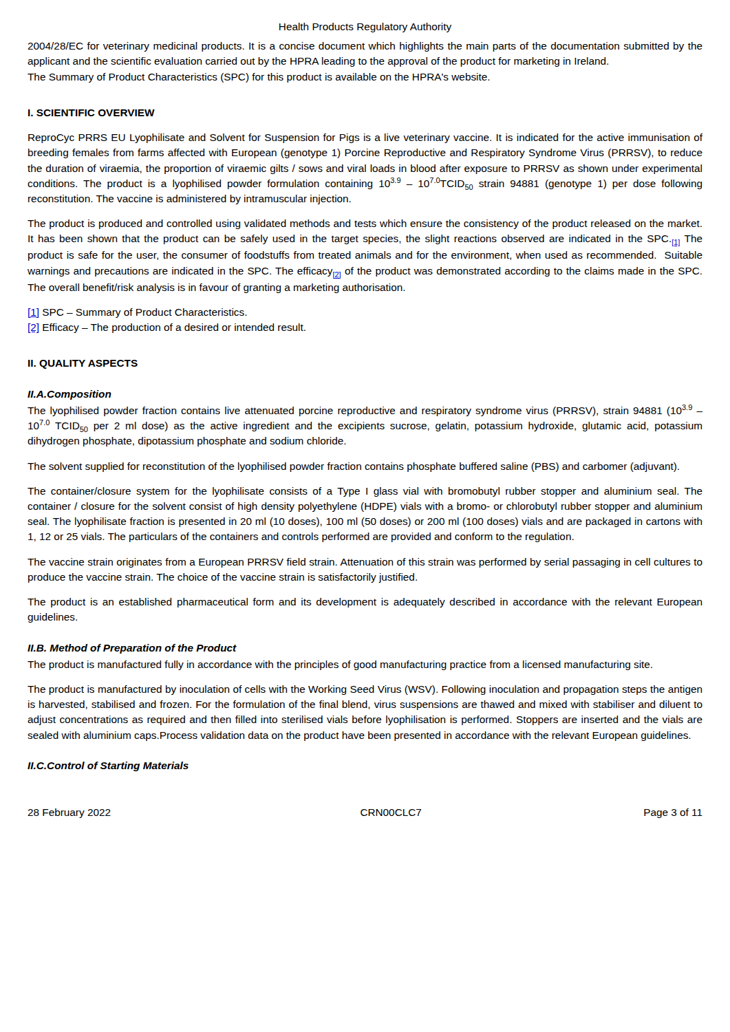Health Products Regulatory Authority
2004/28/EC for veterinary medicinal products. It is a concise document which highlights the main parts of the documentation submitted by the applicant and the scientific evaluation carried out by the HPRA leading to the approval of the product for marketing in Ireland.
The Summary of Product Characteristics (SPC) for this product is available on the HPRA's website.
I. SCIENTIFIC OVERVIEW
ReproCyc PRRS EU Lyophilisate and Solvent for Suspension for Pigs is a live veterinary vaccine. It is indicated for the active immunisation of breeding females from farms affected with European (genotype 1) Porcine Reproductive and Respiratory Syndrome Virus (PRRSV), to reduce the duration of viraemia, the proportion of viraemic gilts / sows and viral loads in blood after exposure to PRRSV as shown under experimental conditions. The product is a lyophilised powder formulation containing 103.9 – 107.0TCID50 strain 94881 (genotype 1) per dose following reconstitution. The vaccine is administered by intramuscular injection.
The product is produced and controlled using validated methods and tests which ensure the consistency of the product released on the market. It has been shown that the product can be safely used in the target species, the slight reactions observed are indicated in the SPC.[1] The product is safe for the user, the consumer of foodstuffs from treated animals and for the environment, when used as recommended. Suitable warnings and precautions are indicated in the SPC. The efficacy[2] of the product was demonstrated according to the claims made in the SPC. The overall benefit/risk analysis is in favour of granting a marketing authorisation.
[1] SPC – Summary of Product Characteristics.
[2] Efficacy – The production of a desired or intended result.
II. QUALITY ASPECTS
II.A.Composition
The lyophilised powder fraction contains live attenuated porcine reproductive and respiratory syndrome virus (PRRSV), strain 94881 (103.9 – 107.0 TCID50 per 2 ml dose) as the active ingredient and the excipients sucrose, gelatin, potassium hydroxide, glutamic acid, potassium dihydrogen phosphate, dipotassium phosphate and sodium chloride.
The solvent supplied for reconstitution of the lyophilised powder fraction contains phosphate buffered saline (PBS) and carbomer (adjuvant).
The container/closure system for the lyophilisate consists of a Type I glass vial with bromobutyl rubber stopper and aluminium seal. The container / closure for the solvent consist of high density polyethylene (HDPE) vials with a bromo- or chlorobutyl rubber stopper and aluminium seal. The lyophilisate fraction is presented in 20 ml (10 doses), 100 ml (50 doses) or 200 ml (100 doses) vials and are packaged in cartons with 1, 12 or 25 vials. The particulars of the containers and controls performed are provided and conform to the regulation.
The vaccine strain originates from a European PRRSV field strain. Attenuation of this strain was performed by serial passaging in cell cultures to produce the vaccine strain. The choice of the vaccine strain is satisfactorily justified.
The product is an established pharmaceutical form and its development is adequately described in accordance with the relevant European guidelines.
II.B. Method of Preparation of the Product
The product is manufactured fully in accordance with the principles of good manufacturing practice from a licensed manufacturing site.
The product is manufactured by inoculation of cells with the Working Seed Virus (WSV). Following inoculation and propagation steps the antigen is harvested, stabilised and frozen. For the formulation of the final blend, virus suspensions are thawed and mixed with stabiliser and diluent to adjust concentrations as required and then filled into sterilised vials before lyophilisation is performed. Stoppers are inserted and the vials are sealed with aluminium caps.Process validation data on the product have been presented in accordance with the relevant European guidelines.
II.C.Control of Starting Materials
28 February 2022 CRN00CLC7 Page 3 of 11